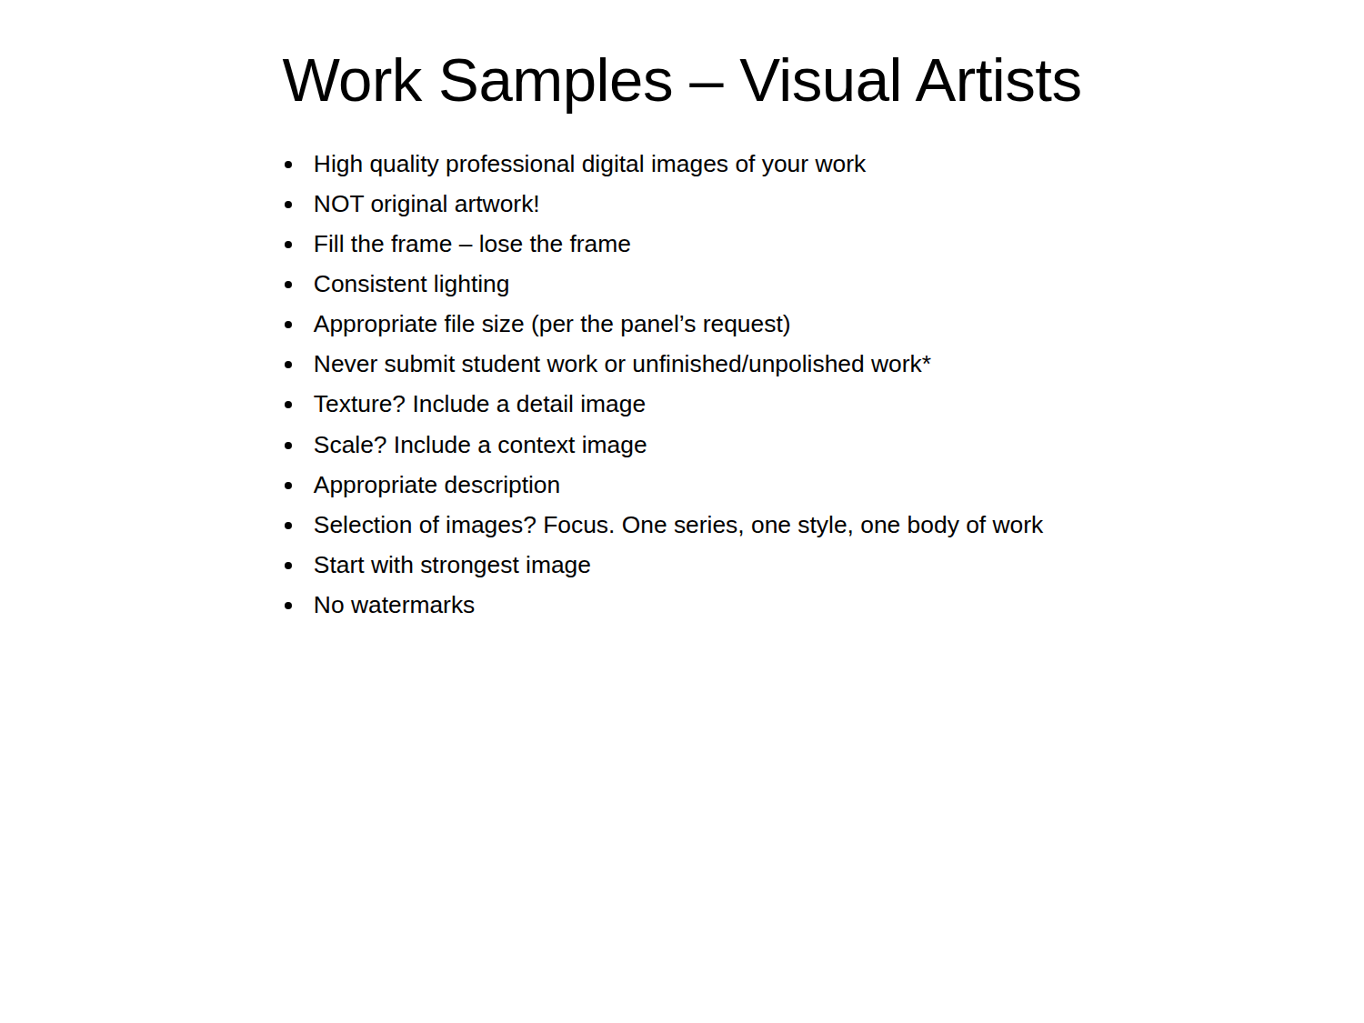Work Samples – Visual Artists
High quality professional digital images of your work
NOT original artwork!
Fill the frame – lose the frame
Consistent lighting
Appropriate file size (per the panel’s request)
Never submit student work or unfinished/unpolished work*
Texture? Include a detail image
Scale? Include a context image
Appropriate description
Selection of images? Focus. One series, one style, one body of work
Start with strongest image
No watermarks